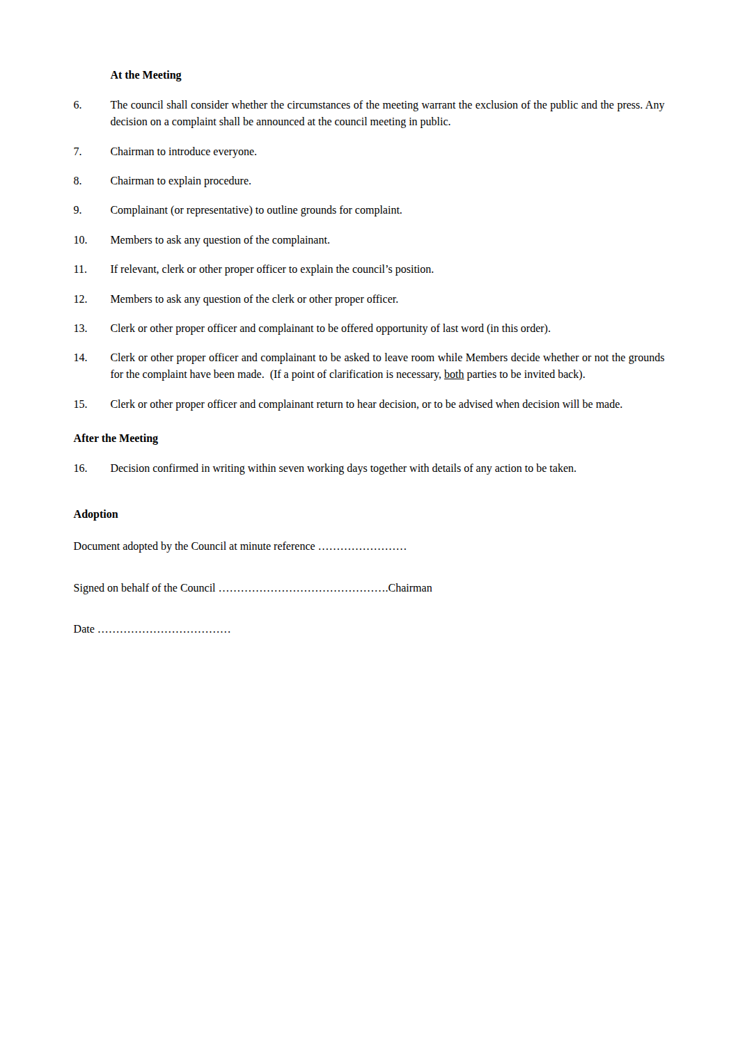At the Meeting
The council shall consider whether the circumstances of the meeting warrant the exclusion of the public and the press. Any decision on a complaint shall be announced at the council meeting in public.
Chairman to introduce everyone.
Chairman to explain procedure.
Complainant (or representative) to outline grounds for complaint.
Members to ask any question of the complainant.
If relevant, clerk or other proper officer to explain the council’s position.
Members to ask any question of the clerk or other proper officer.
Clerk or other proper officer and complainant to be offered opportunity of last word (in this order).
Clerk or other proper officer and complainant to be asked to leave room while Members decide whether or not the grounds for the complaint have been made. (If a point of clarification is necessary, both parties to be invited back).
Clerk or other proper officer and complainant return to hear decision, or to be advised when decision will be made.
After the Meeting
Decision confirmed in writing within seven working days together with details of any action to be taken.
Adoption
Document adopted by the Council at minute reference ……………………
Signed on behalf of the Council ……………………………………….Chairman
Date ………………………………